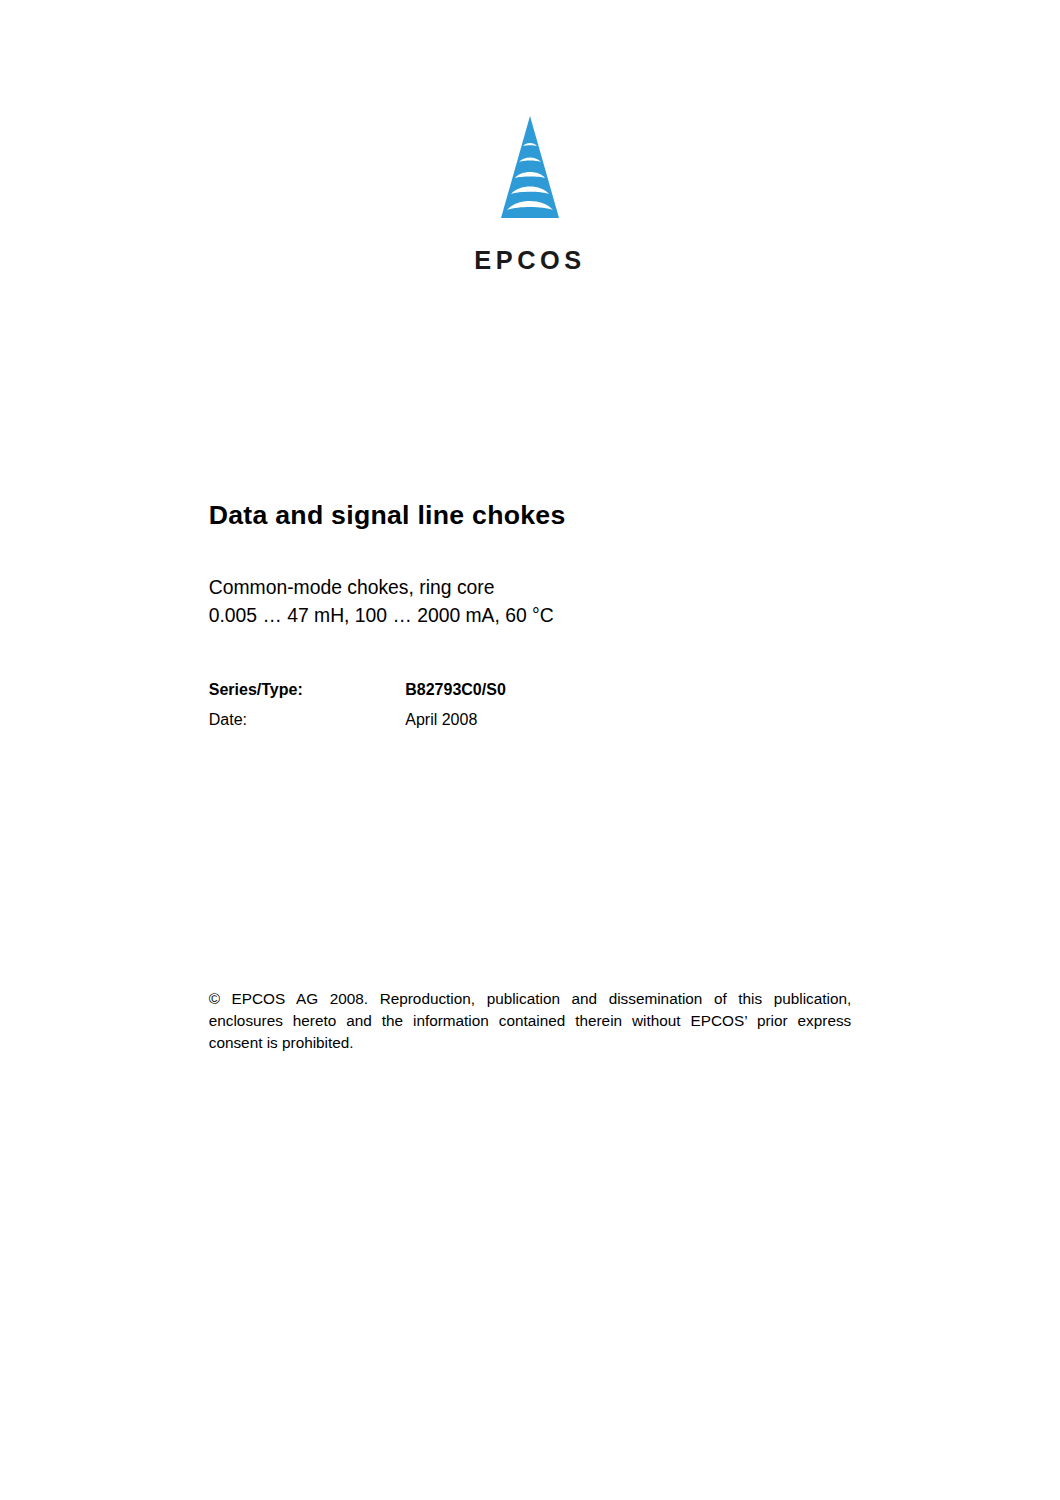EPCOS
Data and signal line chokes
Common-mode chokes, ring core
0.005 … 47 mH, 100 … 2000 mA, 60 °C
| Series/Type: | B82793C0/S0 |
| Date: | April 2008 |
© EPCOS AG 2008. Reproduction, publication and dissemination of this publication, enclosures hereto and the information contained therein without EPCOS’ prior express consent is prohibited.